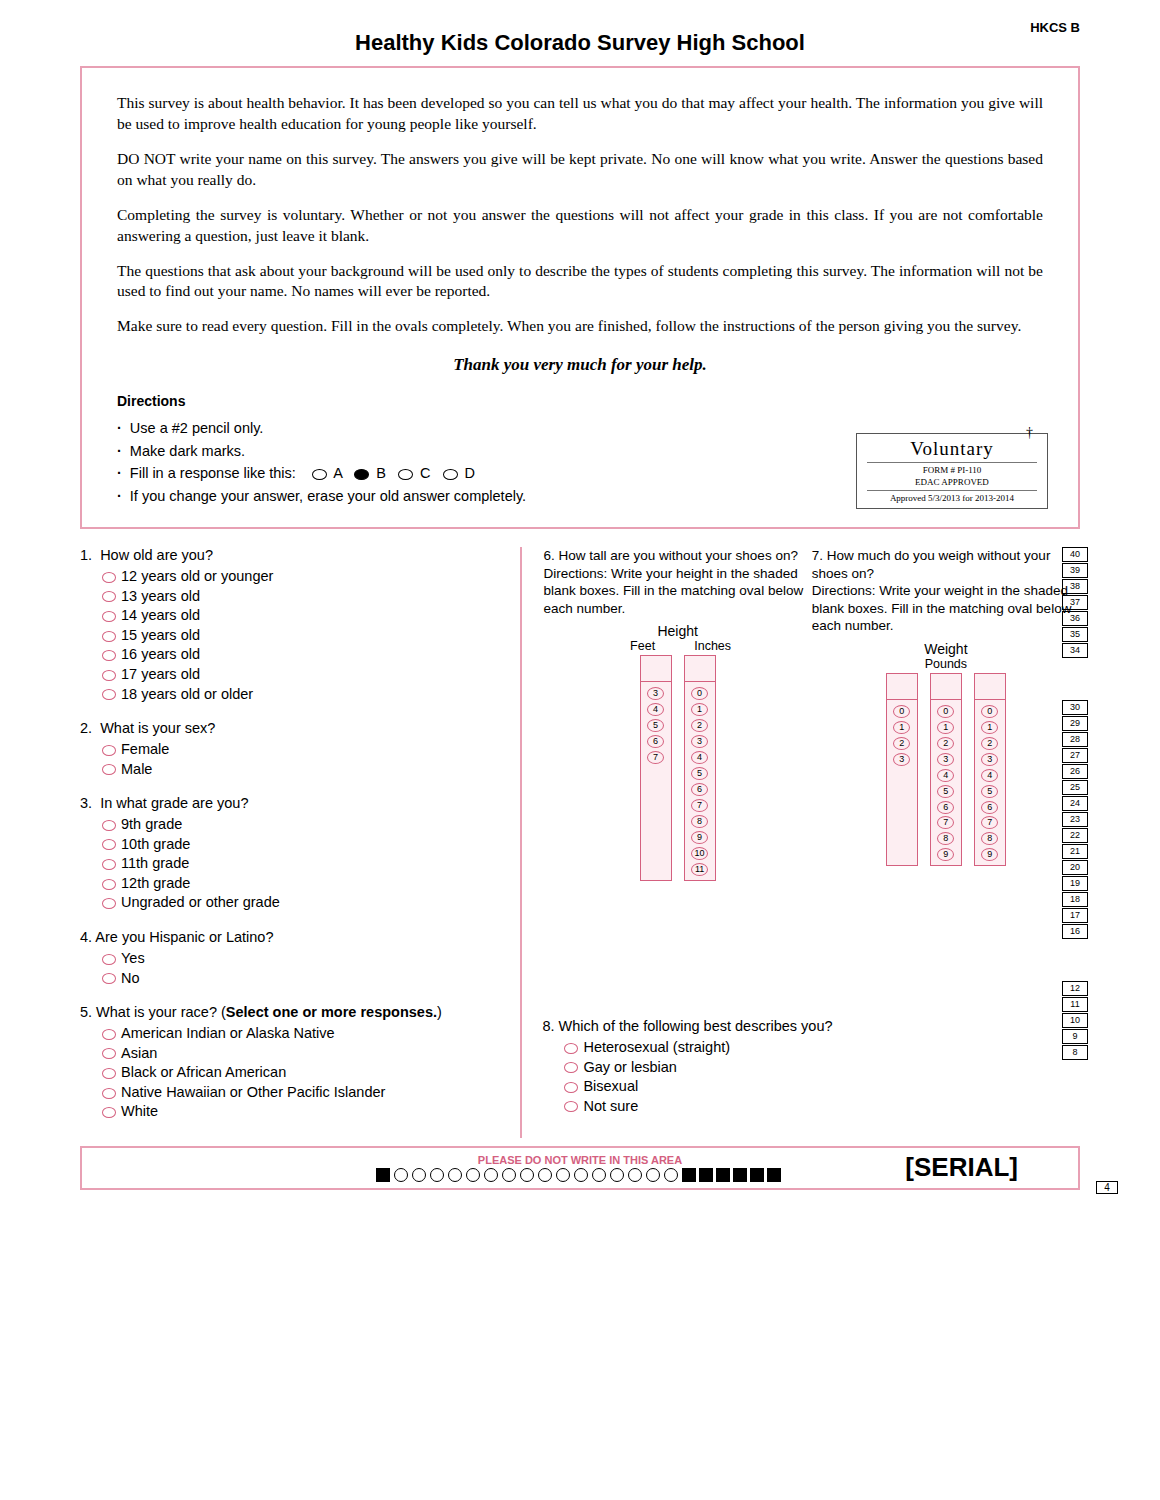Healthy Kids Colorado Survey High School
HKCS B
This survey is about health behavior. It has been developed so you can tell us what you do that may affect your health. The information you give will be used to improve health education for young people like yourself.
DO NOT write your name on this survey. The answers you give will be kept private. No one will know what you write. Answer the questions based on what you really do.
Completing the survey is voluntary. Whether or not you answer the questions will not affect your grade in this class. If you are not comfortable answering a question, just leave it blank.
The questions that ask about your background will be used only to describe the types of students completing this survey. The information will not be used to find out your name. No names will ever be reported.
Make sure to read every question. Fill in the ovals completely. When you are finished, follow the instructions of the person giving you the survey.
Thank you very much for your help.
Directions
Use a #2 pencil only.
Make dark marks.
Fill in a response like this: A B C D
If you change your answer, erase your old answer completely.
† Voluntary
FORM # PI-110
EDAC APPROVED
Approved 5/3/2013 for 2013-2014
1. How old are you?
12 years old or younger
13 years old
14 years old
15 years old
16 years old
17 years old
18 years old or older
2. What is your sex?
Female
Male
3. In what grade are you?
9th grade
10th grade
11th grade
12th grade
Ungraded or other grade
4. Are you Hispanic or Latino?
Yes
No
5. What is your race? (Select one or more responses.)
American Indian or Alaska Native
Asian
Black or African American
Native Hawaiian or Other Pacific Islander
White
6. How tall are you without your shoes on?
Directions: Write your height in the shaded blank boxes. Fill in the matching oval below each number.
Height
Feet Inches
3 4 5 6 7
0 1 2 3 4 5 6 7 8 9 10 11
7. How much do you weigh without your shoes on?
Directions: Write your weight in the shaded blank boxes. Fill in the matching oval below each number.
Weight
Pounds
0 1 2 3
0 1 2 3 4 5 6 7 8 9
0 1 2 3 4 5 6 7 8 9
40
39
38
37
36
35
34
30
29
28
27
26
25
24
23
22
21
20
19
18
17
16
12
11
10
9
8
8. Which of the following best describes you?
Heterosexual (straight)
Gay or lesbian
Bisexual
Not sure
PLEASE DO NOT WRITE IN THIS AREA
[SERIAL]
4